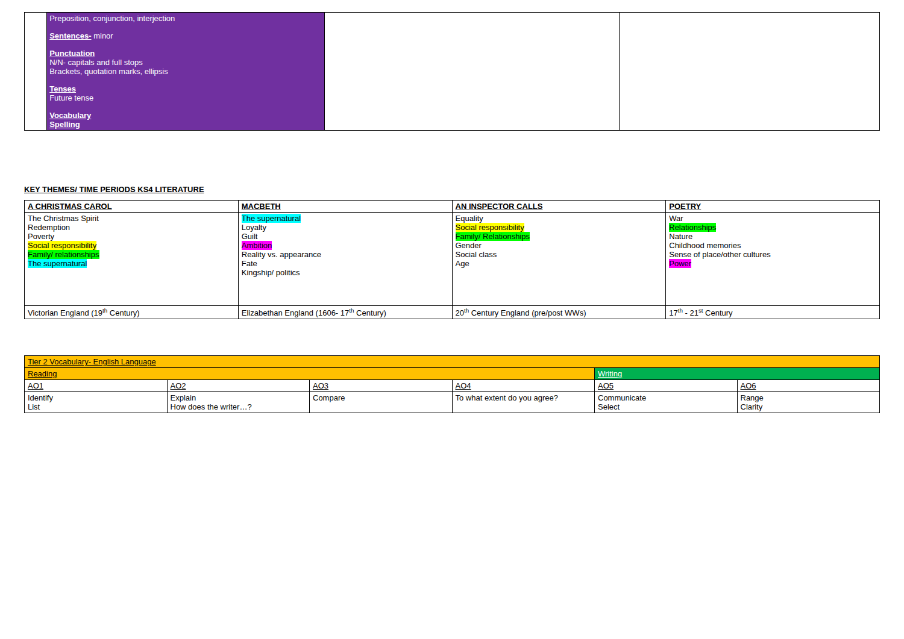| | Preposition, conjunction, interjection Sentences- minor Punctuation N/N- capitals and full stops Brackets, quotation marks, ellipsis Tenses Future tense Vocabulary Spelling | | |
KEY THEMES/ TIME PERIODS KS4 LITERATURE
| A CHRISTMAS CAROL | MACBETH | AN INSPECTOR CALLS | POETRY |
| --- | --- | --- | --- |
| The Christmas Spirit Redemption Poverty Social responsibility Family/ relationships The supernatural | The supernatural Loyalty Guilt Ambition Reality vs. appearance Fate Kingship/ politics | Equality Social responsibility Family/ Relationships Gender Social class Age | War Relationships Nature Childhood memories Sense of place/other cultures Power |
| Victorian England (19 th Century) | Elizabethan England (1606- 17 th Century) | 20 th Century England (pre/post WWs) | 17 th - 21 st Century |
| Tier 2 Vocabulary- English Language |
| Reading | Writing |
| AO1 | AO2 | AO3 | AO4 | AO5 | AO6 |
| Identify List | Explain How does the writer…? | Compare | To what extent do you agree? | Communicate Select | Range Clarity |